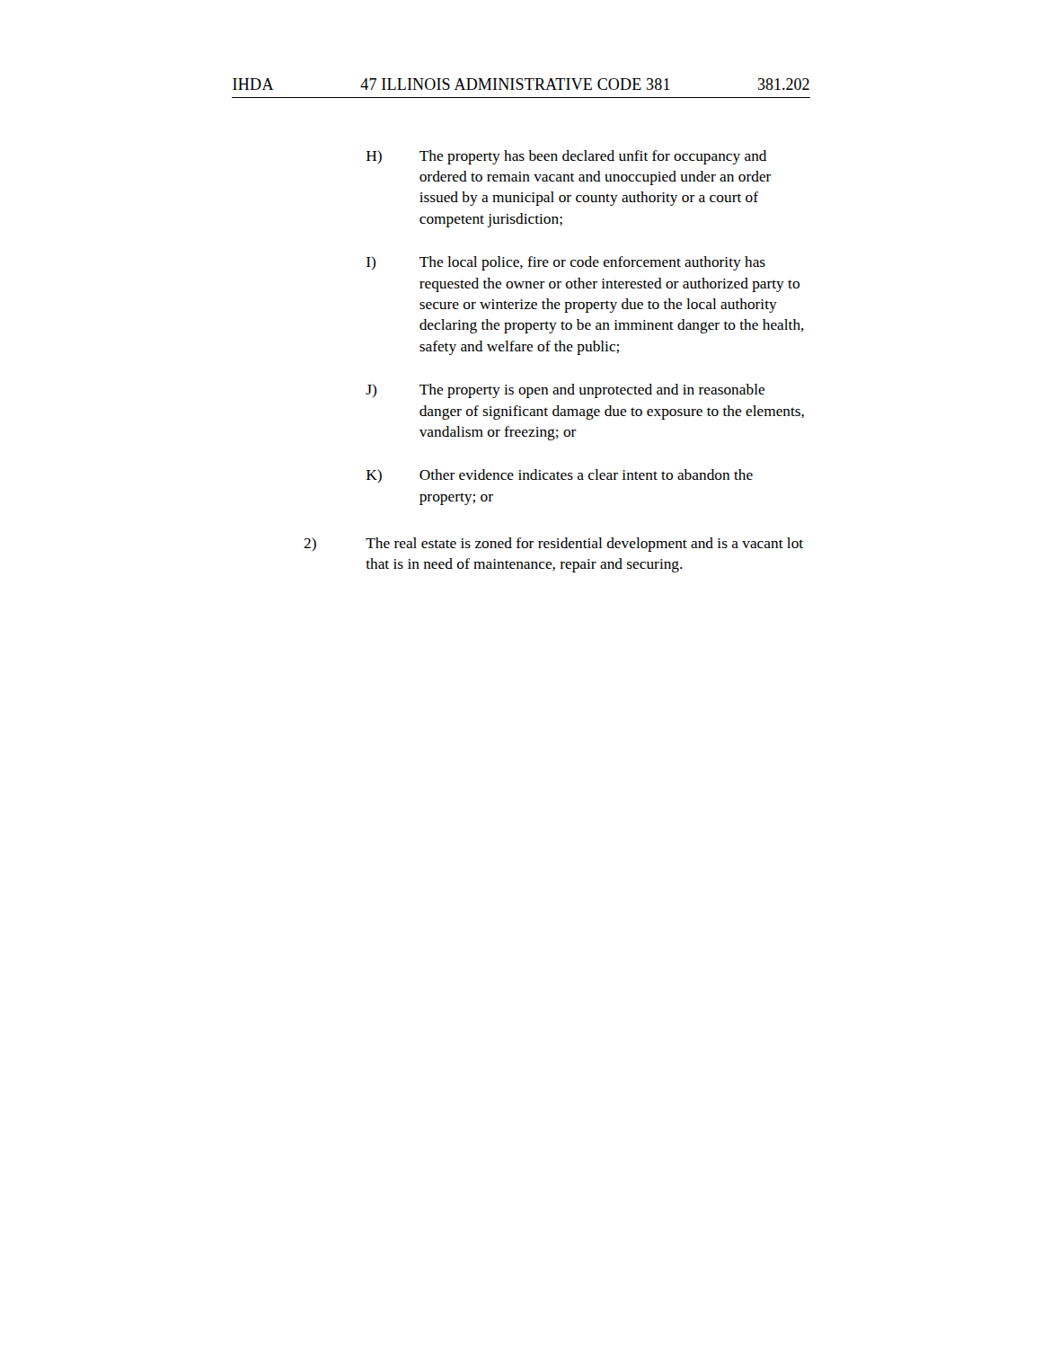IHDA
47 ILLINOIS ADMINISTRATIVE CODE 381
381.202
H)
The property has been declared unfit for occupancy and ordered to remain vacant and unoccupied under an order issued by a municipal or county authority or a court of competent jurisdiction;
I)
The local police, fire or code enforcement authority has requested the owner or other interested or authorized party to secure or winterize the property due to the local authority declaring the property to be an imminent danger to the health, safety and welfare of the public;
J)
The property is open and unprotected and in reasonable danger of significant damage due to exposure to the elements, vandalism or freezing; or
K)
Other evidence indicates a clear intent to abandon the property; or
2)
The real estate is zoned for residential development and is a vacant lot that is in need of maintenance, repair and securing.